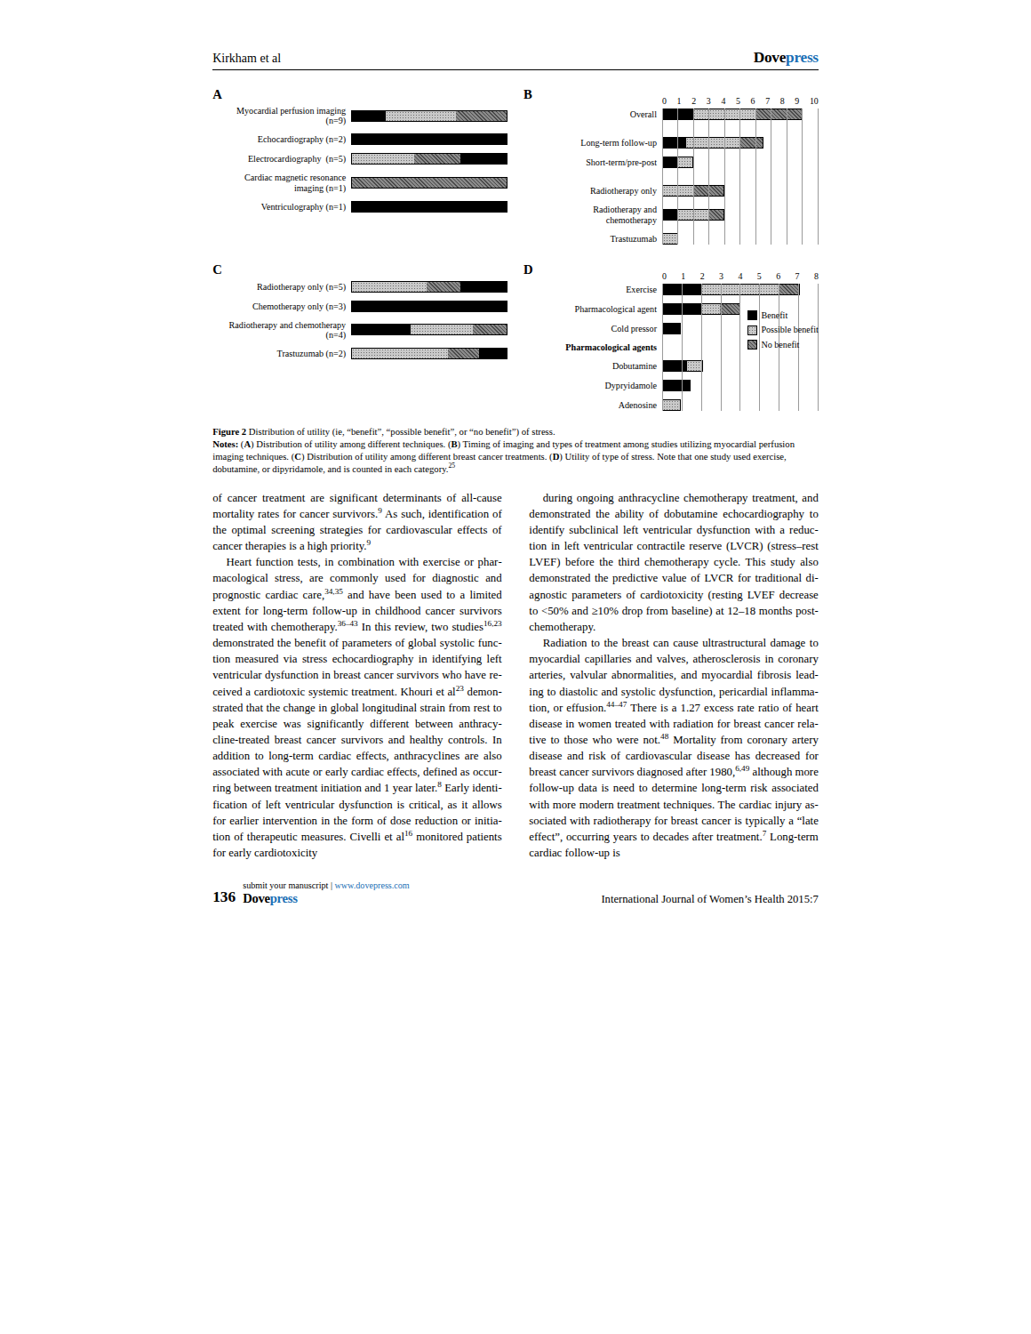Kirkham et al
Dove press
A
Myocardial perfusion imaging
(n=9)
Echocardiography (n=2)
Electrocardiography (n=5)
Cardiac magnetic resonance
imaging (n=1)
Ventriculography (n=1)
B
012345678910
Overall
Long-term follow-up
Short-term/pre-post
Radiotherapy only
Radiotherapy and
chemotherapy
Trastuzumab
C
Radiotherapy only (n=5)
Chemotherapy only (n=3)
Radiotherapy and chemotherapy
(n=4)
Trastuzumab (n=2)
D
012345678
Exercise
Pharmacological agent
Cold pressor
Pharmacological agents
Dobutamine
Dypryidamole
Adenosine
Benefit
Possible benefit
No benefit
Figure 2 Distribution of utility (ie, “benefit”, “possible benefit”, or “no benefit”) of stress.
Notes: (A) Distribution of utility among different techniques. (B) Timing of imaging and types of treatment among studies utilizing myocardial perfusion imaging techniques. (C) Distribution of utility among different breast cancer treatments. (D) Utility of type of stress. Note that one study used exercise, dobutamine, or dipyridamole, and is counted in each category.25
of cancer treatment are significant determinants of all-cause mortality rates for cancer survivors.9 As such, identification of the optimal screening strategies for cardiovascular effects of cancer therapies is a high priority.9
Heart function tests, in combination with exercise or pharmacological stress, are commonly used for diagnostic and prognostic cardiac care,34,35 and have been used to a limited extent for long-term follow-up in childhood cancer survivors treated with chemotherapy.36–43 In this review, two studies16,23 demonstrated the benefit of parameters of global systolic function measured via stress echocardiography in identifying left ventricular dysfunction in breast cancer survivors who have received a cardiotoxic systemic treatment. Khouri et al23 demonstrated that the change in global longitudinal strain from rest to peak exercise was significantly different between anthracycline-treated breast cancer survivors and healthy controls. In addition to long-term cardiac effects, anthracyclines are also associated with acute or early cardiac effects, defined as occurring between treatment initiation and 1 year later.8 Early identification of left ventricular dysfunction is critical, as it allows for earlier intervention in the form of dose reduction or initiation of therapeutic measures. Civelli et al16 monitored patients for early cardiotoxicity
during ongoing anthracycline chemotherapy treatment, and demonstrated the ability of dobutamine echocardiography to identify subclinical left ventricular dysfunction with a reduction in left ventricular contractile reserve (LVCR) (stress–rest LVEF) before the third chemotherapy cycle. This study also demonstrated the predictive value of LVCR for traditional diagnostic parameters of cardiotoxicity (resting LVEF decrease to <50% and ≥10% drop from baseline) at 12–18 months post-chemotherapy.
Radiation to the breast can cause ultrastructural damage to myocardial capillaries and valves, atherosclerosis in coronary arteries, valvular abnormalities, and myocardial fibrosis leading to diastolic and systolic dysfunction, pericardial inflammation, or effusion.44–47 There is a 1.27 excess rate ratio of heart disease in women treated with radiation for breast cancer relative to those who were not.48 Mortality from coronary artery disease and risk of cardiovascular disease has decreased for breast cancer survivors diagnosed after 1980,6,49 although more follow-up data is need to determine long-term risk associated with more modern treatment techniques. The cardiac injury associated with radiotherapy for breast cancer is typically a “late effect”, occurring years to decades after treatment.7 Long-term cardiac follow-up is
136
submit your manuscript | www.dovepress.com
Dove press
International Journal of Women’s Health 2015:7